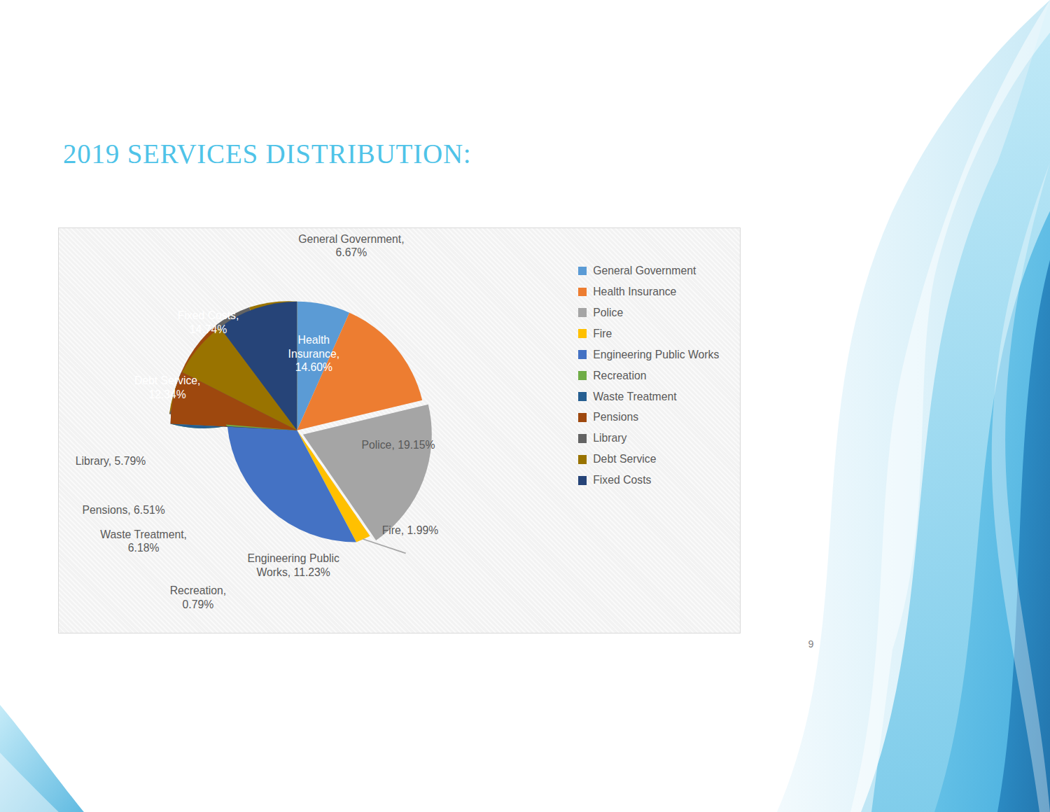2019 SERVICES DISTRIBUTION:
Slices drawn clockwise starting at 12 o'clock. Percentages: GG 6.67, Health 14.60, Police 19.15, Fire 1.99, Eng PW 11.23, Recreation 0.79, Waste 6.18, Pensions 6.51, Library 5.79, Debt 12.34, Fixed 14.74
General Government,
6.67%
Health
Insurance,
14.60%
Police, 19.15%
Fire, 1.99%
Engineering Public
Works, 11.23%
Recreation,
0.79%
Waste Treatment,
6.18%
Pensions, 6.51%
Library, 5.79%
Debt Service,
12.34%
Fixed Costs,
14.74%
General Government
Health Insurance
Police
Fire
Engineering Public Works
Recreation
Waste Treatment
Pensions
Library
Debt Service
Fixed Costs
9